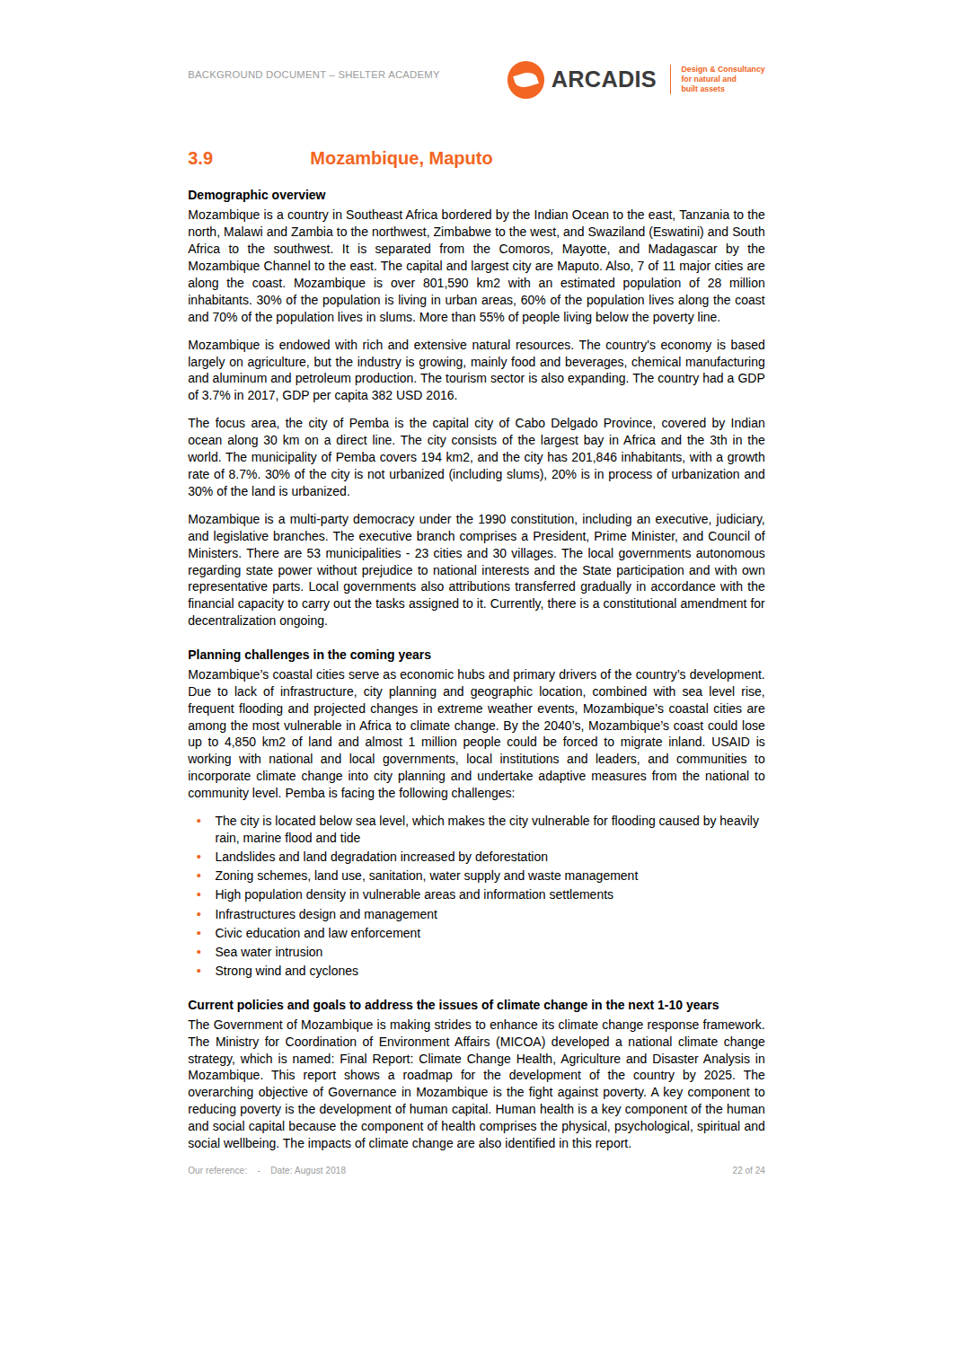Background document – Shelter Academy
ARCADIS
Design & Consultancy for natural and built assets
3.9 Mozambique, Maputo
Demographic overview
Mozambique is a country in Southeast Africa bordered by the Indian Ocean to the east, Tanzania to the north, Malawi and Zambia to the northwest, Zimbabwe to the west, and Swaziland (Eswatini) and South Africa to the southwest. It is separated from the Comoros, Mayotte, and Madagascar by the Mozambique Channel to the east. The capital and largest city are Maputo. Also, 7 of 11 major cities are along the coast. Mozambique is over 801,590 km2 with an estimated population of 28 million inhabitants. 30% of the population is living in urban areas, 60% of the population lives along the coast and 70% of the population lives in slums. More than 55% of people living below the poverty line.
Mozambique is endowed with rich and extensive natural resources. The country's economy is based largely on agriculture, but the industry is growing, mainly food and beverages, chemical manufacturing and aluminum and petroleum production. The tourism sector is also expanding. The country had a GDP of 3.7% in 2017, GDP per capita 382 USD 2016.
The focus area, the city of Pemba is the capital city of Cabo Delgado Province, covered by Indian ocean along 30 km on a direct line. The city consists of the largest bay in Africa and the 3th in the world. The municipality of Pemba covers 194 km2, and the city has 201,846 inhabitants, with a growth rate of 8.7%. 30% of the city is not urbanized (including slums), 20% is in process of urbanization and 30% of the land is urbanized.
Mozambique is a multi-party democracy under the 1990 constitution, including an executive, judiciary, and legislative branches. The executive branch comprises a President, Prime Minister, and Council of Ministers. There are 53 municipalities - 23 cities and 30 villages. The local governments autonomous regarding state power without prejudice to national interests and the State participation and with own representative parts. Local governments also attributions transferred gradually in accordance with the financial capacity to carry out the tasks assigned to it. Currently, there is a constitutional amendment for decentralization ongoing.
Planning challenges in the coming years
Mozambique’s coastal cities serve as economic hubs and primary drivers of the country’s development. Due to lack of infrastructure, city planning and geographic location, combined with sea level rise, frequent flooding and projected changes in extreme weather events, Mozambique’s coastal cities are among the most vulnerable in Africa to climate change. By the 2040’s, Mozambique’s coast could lose up to 4,850 km2 of land and almost 1 million people could be forced to migrate inland. USAID is working with national and local governments, local institutions and leaders, and communities to incorporate climate change into city planning and undertake adaptive measures from the national to community level. Pemba is facing the following challenges:
The city is located below sea level, which makes the city vulnerable for flooding caused by heavily rain, marine flood and tide
Landslides and land degradation increased by deforestation
Zoning schemes, land use, sanitation, water supply and waste management
High population density in vulnerable areas and information settlements
Infrastructures design and management
Civic education and law enforcement
Sea water intrusion
Strong wind and cyclones
Current policies and goals to address the issues of climate change in the next 1-10 years
The Government of Mozambique is making strides to enhance its climate change response framework. The Ministry for Coordination of Environment Affairs (MICOA) developed a national climate change strategy, which is named: Final Report: Climate Change Health, Agriculture and Disaster Analysis in Mozambique. This report shows a roadmap for the development of the country by 2025. The overarching objective of Governance in Mozambique is the fight against poverty. A key component to reducing poverty is the development of human capital. Human health is a key component of the human and social capital because the component of health comprises the physical, psychological, spiritual and social wellbeing. The impacts of climate change are also identified in this report.
Our reference:-Date: August 2018
22 of 24